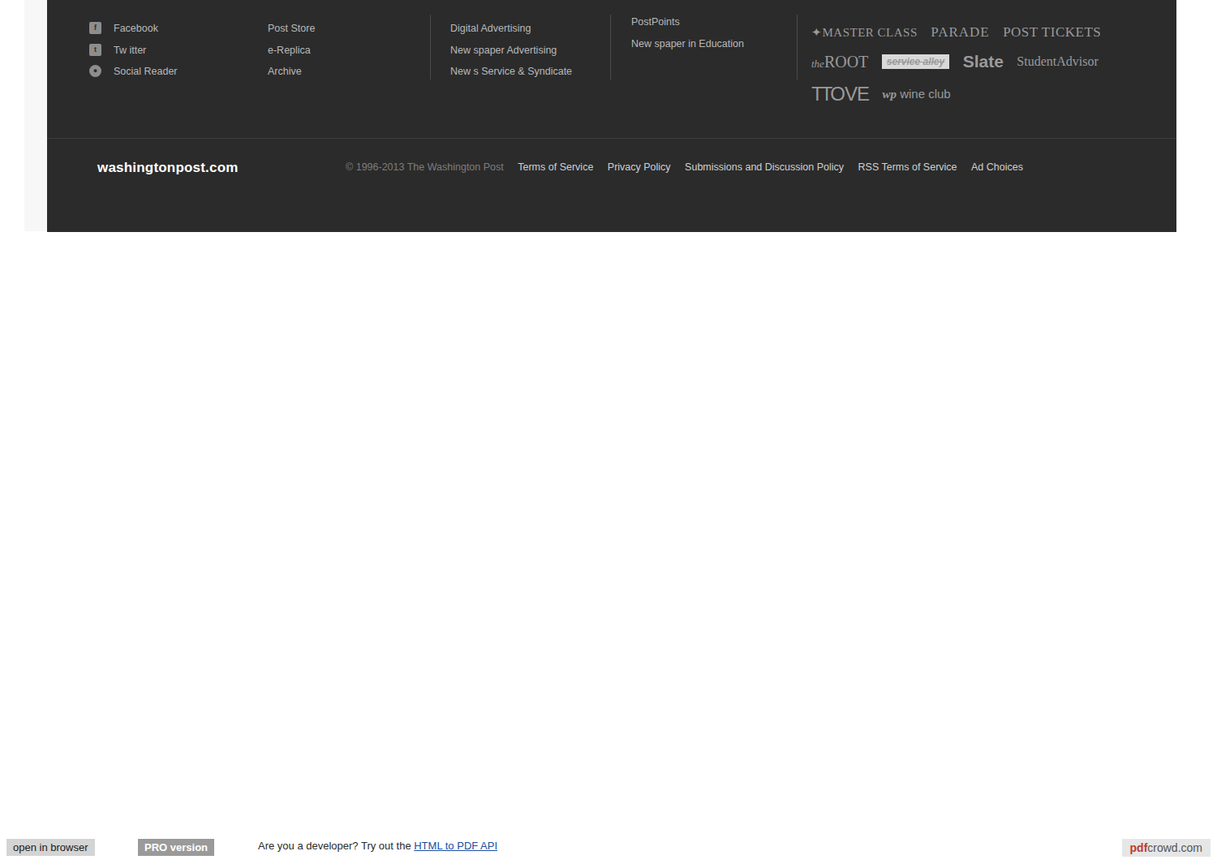fFacebook
tTw itter
●Social Reader
Post Store
e-Replica
Archive
Digital Advertising
New spaper Advertising
New s Service & Syndicate
PostPoints
New spaper in Education
✦MASTER CLASS PARADE POST TICKETS the ROOT service alley Slate StudentAdvisor TTOVE wp wine club
washingtonpost.com
© 1996-2013 The Washington Post Terms of Service Privacy Policy Submissions and Discussion Policy RSS Terms of Service Ad Choices
open in browser PRO version Are you a developer? Try out the HTML to PDF API pdfcrowd.com